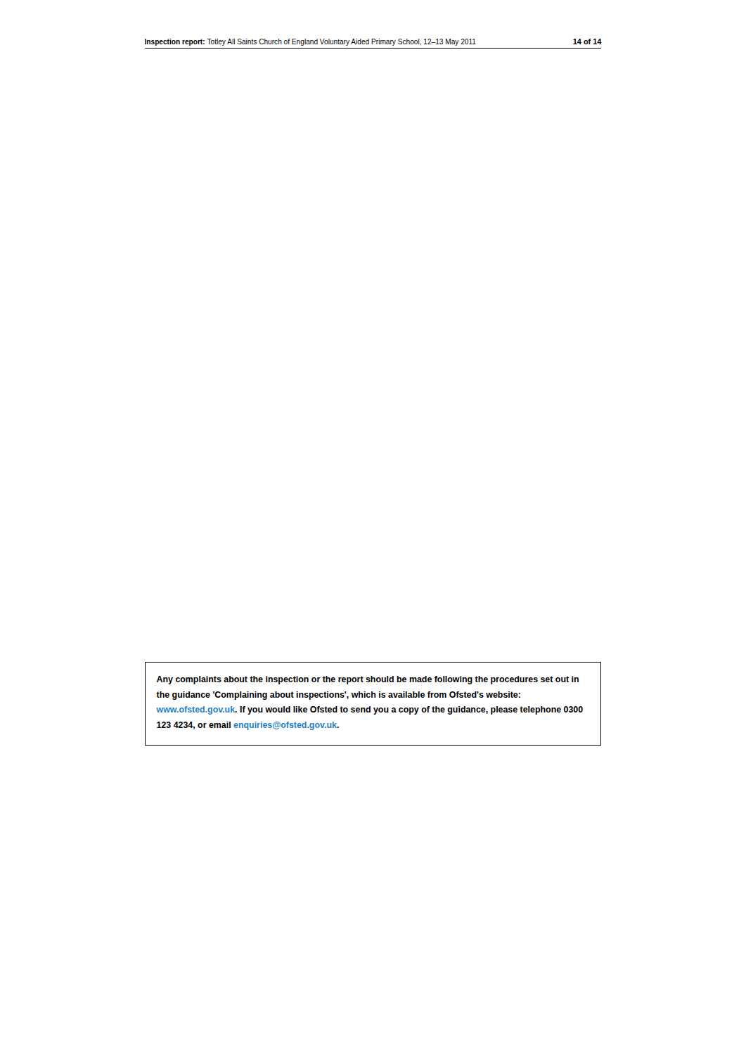Inspection report: Totley All Saints Church of England Voluntary Aided Primary School, 12–13 May 2011
14 of 14
Any complaints about the inspection or the report should be made following the procedures set out in the guidance 'Complaining about inspections', which is available from Ofsted's website: www.ofsted.gov.uk. If you would like Ofsted to send you a copy of the guidance, please telephone 0300 123 4234, or email enquiries@ofsted.gov.uk.